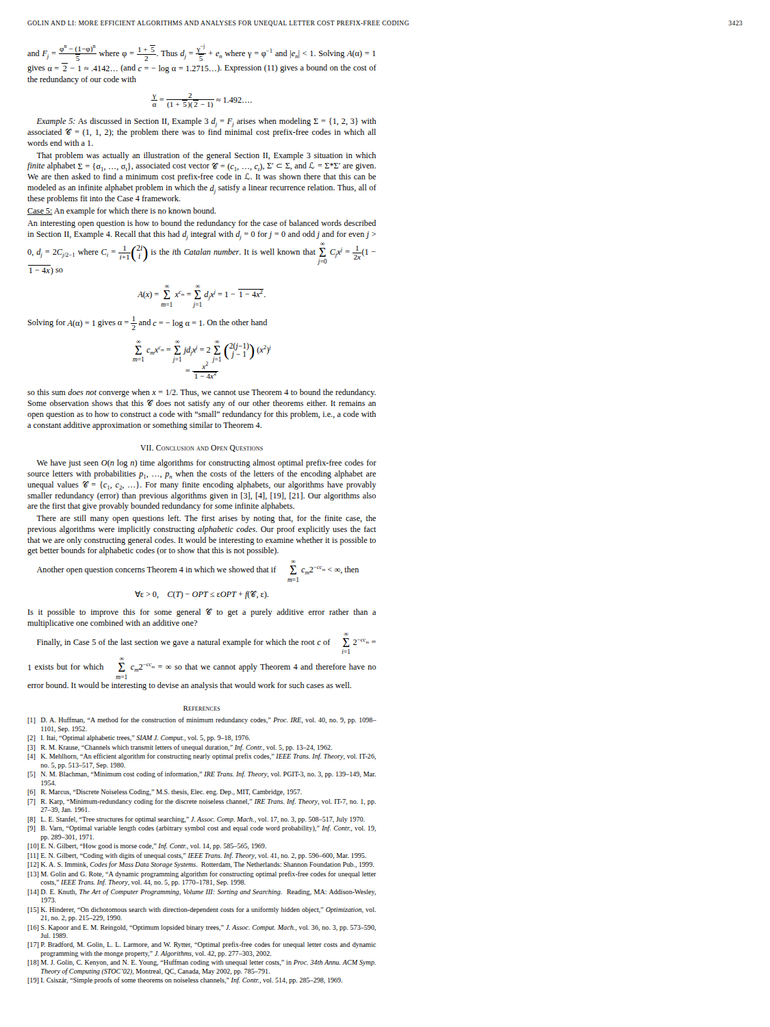GOLIN AND LI: MORE EFFICIENT ALGORITHMS AND ANALYSES FOR UNEQUAL LETTER COST PREFIX-FREE CODING 3423
and Fj = φn − (1−φ)n 5 where φ = 1 + 52. Thus dj = γ−j 5 + en where γ = φ−1 and |en| < 1. Solving A(α) = 1 gives α = 2 − 1 ≈ .4142… (and c = − log α = 1.2715…). Expression (11) gives a bound on the cost of the redundancy of our code with
γα = 2(1 + 5)(2 − 1) ≈ 1.492….
Example 5: As discussed in Section II, Example 3 dj = Fj arises when modeling Σ = {1, 2, 3} with associated 𝒞 = (1, 1, 2); the problem there was to find minimal cost prefix-free codes in which all words end with a 1.
That problem was actually an illustration of the general Section II, Example 3 situation in which finite alphabet Σ = {σ1, …, σt}, associated cost vector 𝒞 = (c1, …, ct), Σ′ ⊂ Σ, and ℒ = Σ*Σ′ are given. We are then asked to find a minimum cost prefix-free code in ℒ. It was shown there that this can be modeled as an infinite alphabet problem in which the dj satisfy a linear recurrence relation. Thus, all of these problems fit into the Case 4 framework.
Case 5: An example for which there is no known bound.
An interesting open question is how to bound the redundancy for the case of balanced words described in Section II, Example 4. Recall that this had dj integral with dj = 0 for j = 0 and odd j and for even j > 0, dj = 2Cj/2−1 where Ci = 1 i+1(2i i) is the ith Catalan number. It is well known that ∞Σj=0 Cj xj = 12x(1 − 1 − 4x) so
A(x) = ∞Σm=1 xcm = ∞Σj=1 dj xj = 1 − 1 − 4x2.
Solving for A(α) = 1 gives α = 12 and c = − log α = 1. On the other hand
∞Σm=1 cm xcm = ∞Σj=1 jdj xj = 2 ∞Σj=1 (2(j−1) j − 1) (x2)j
= x21 − 4x2
so this sum does not converge when x = 1/2. Thus, we cannot use Theorem 4 to bound the redundancy. Some observation shows that this 𝒞 does not satisfy any of our other theorems either. It remains an open question as to how to construct a code with “small” redundancy for this problem, i.e., a code with a constant additive approximation or something similar to Theorem 4.
VII. Conclusion and Open Questions
We have just seen O(n log n) time algorithms for constructing almost optimal prefix-free codes for source letters with probabilities p1, …, pn when the costs of the letters of the encoding alphabet are unequal values 𝒞 = {c1, c2, …}. For many finite encoding alphabets, our algorithms have provably smaller redundancy (error) than previous algorithms given in [3], [4], [19], [21]. Our algorithms also are the first that give provably bounded redundancy for some infinite alphabets.
There are still many open questions left. The first arises by noting that, for the finite case, the previous algorithms were implicitly constructing alphabetic codes. Our proof explicitly uses the fact that we are only constructing general codes. It would be interesting to examine whether it is possible to get better bounds for alphabetic codes (or to show that this is not possible).
Another open question concerns Theorem 4 in which we showed that if ∞Σm=1 cm2−ccm < ∞, then
∀ε > 0, C(T) − OPT ≤ εOPT + f(𝒞, ε).
Is it possible to improve this for some general 𝒞 to get a purely additive error rather than a multiplicative one combined with an additive one?
Finally, in Case 5 of the last section we gave a natural example for which the root c of ∞Σi=1 2−ccm = 1 exists but for which ∞Σm=1 cm2−ccm = ∞ so that we cannot apply Theorem 4 and therefore have no error bound. It would be interesting to devise an analysis that would work for such cases as well.
References
[1] D. A. Huffman, “A method for the construction of minimum redundancy codes,” Proc. IRE, vol. 40, no. 9, pp. 1098–1101, Sep. 1952.
[2] I. Itai, “Optimal alphabetic trees,” SIAM J. Comput., vol. 5, pp. 9–18, 1976.
[3] R. M. Krause, “Channels which transmit letters of unequal duration,” Inf. Contr., vol. 5, pp. 13–24, 1962.
[4] K. Mehlhorn, “An efficient algorithm for constructing nearly optimal prefix codes,” IEEE Trans. Inf. Theory, vol. IT-26, no. 5, pp. 513–517, Sep. 1980.
[5] N. M. Blachman, “Minimum cost coding of information,” IRE Trans. Inf. Theory, vol. PGIT-3, no. 3, pp. 139–149, Mar. 1954.
[6] R. Marcus, “Discrete Noiseless Coding,” M.S. thesis, Elec. eng. Dep., MIT, Cambridge, 1957.
[7] R. Karp, “Minimum-redundancy coding for the discrete noiseless channel,” IRE Trans. Inf. Theory, vol. IT-7, no. 1, pp. 27–39, Jan. 1961.
[8] L. E. Stanfel, “Tree structures for optimal searching,” J. Assoc. Comp. Mach., vol. 17, no. 3, pp. 508–517, July 1970.
[9] B. Varn, “Optimal variable length codes (arbitrary symbol cost and equal code word probability),” Inf. Contr., vol. 19, pp. 289–301, 1971.
[10] E. N. Gilbert, “How good is morse code,” Inf. Contr., vol. 14, pp. 585–565, 1969.
[11] E. N. Gilbert, “Coding with digits of unequal costs,” IEEE Trans. Inf. Theory, vol. 41, no. 2, pp. 596–600, Mar. 1995.
[12] K. A. S. Immink, Codes for Mass Data Storage Systems. Rotterdam, The Netherlands: Shannon Foundation Pub., 1999.
[13] M. Golin and G. Rote, “A dynamic programming algorithm for constructing optimal prefix-free codes for unequal letter costs,” IEEE Trans. Inf. Theory, vol. 44, no. 5, pp. 1770–1781, Sep. 1998.
[14] D. E. Knuth, The Art of Computer Programming, Volume III: Sorting and Searching. Reading, MA: Addison-Wesley, 1973.
[15] K. Hinderer, “On dichotomous search with direction-dependent costs for a uniformly hidden object,” Optimization, vol. 21, no. 2, pp. 215–229, 1990.
[16] S. Kapoor and E. M. Reingold, “Optimum lopsided binary trees,” J. Assoc. Comput. Mach., vol. 36, no. 3, pp. 573–590, Jul. 1989.
[17] P. Bradford, M. Golin, L. L. Larmore, and W. Rytter, “Optimal prefix-free codes for unequal letter costs and dynamic programming with the monge property,” J. Algorithms, vol. 42, pp. 277–303, 2002.
[18] M. J. Golin, C. Kenyon, and N. E. Young, “Huffman coding with unequal letter costs,” in Proc. 34th Annu. ACM Symp. Theory of Computing (STOC’02), Montreal, QC, Canada, May 2002, pp. 785–791.
[19] I. Csiszár, “Simple proofs of some theorems on noiseless channels,” Inf. Contr., vol. 514, pp. 285–298, 1969.